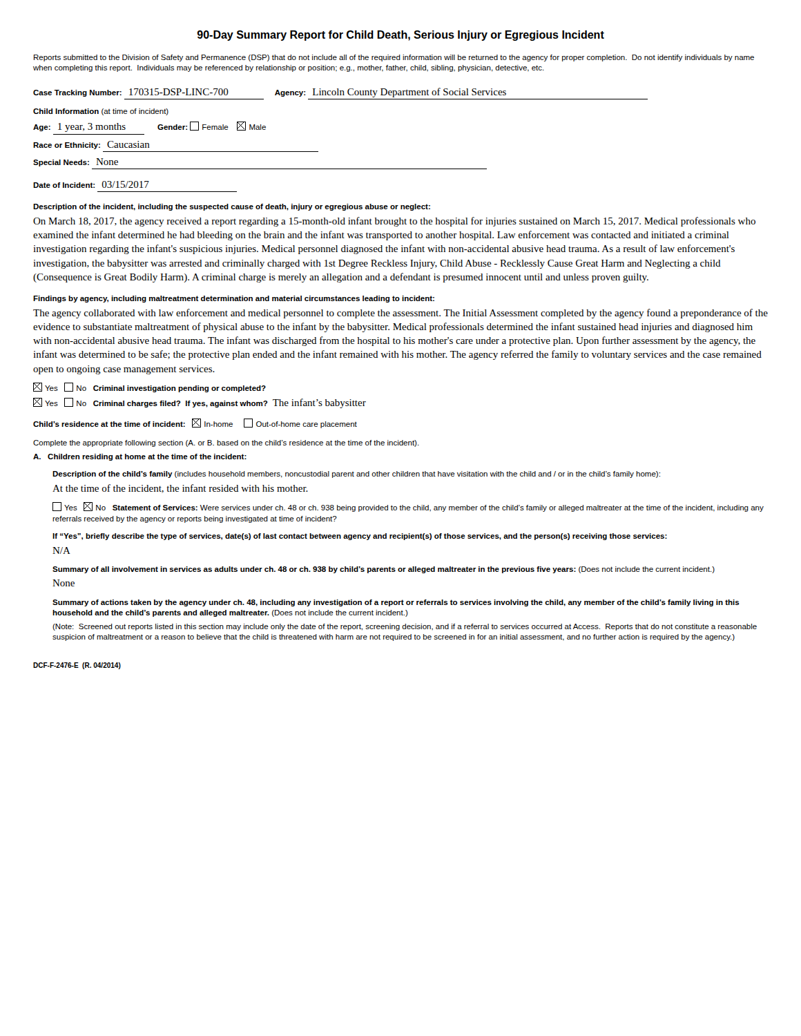90-Day Summary Report for Child Death, Serious Injury or Egregious Incident
Reports submitted to the Division of Safety and Permanence (DSP) that do not include all of the required information will be returned to the agency for proper completion. Do not identify individuals by name when completing this report. Individuals may be referenced by relationship or position; e.g., mother, father, child, sibling, physician, detective, etc.
Case Tracking Number: 170315-DSP-LINC-700 Agency: Lincoln County Department of Social Services
Child Information (at time of incident)
Age: 1 year, 3 months Gender: Female Male
Race or Ethnicity: Caucasian
Special Needs: None
Date of Incident: 03/15/2017
Description of the incident, including the suspected cause of death, injury or egregious abuse or neglect:
On March 18, 2017, the agency received a report regarding a 15-month-old infant brought to the hospital for injuries sustained on March 15, 2017. Medical professionals who examined the infant determined he had bleeding on the brain and the infant was transported to another hospital. Law enforcement was contacted and initiated a criminal investigation regarding the infant's suspicious injuries. Medical personnel diagnosed the infant with non-accidental abusive head trauma. As a result of law enforcement's investigation, the babysitter was arrested and criminally charged with 1st Degree Reckless Injury, Child Abuse - Recklessly Cause Great Harm and Neglecting a child (Consequence is Great Bodily Harm). A criminal charge is merely an allegation and a defendant is presumed innocent until and unless proven guilty.
Findings by agency, including maltreatment determination and material circumstances leading to incident:
The agency collaborated with law enforcement and medical personnel to complete the assessment. The Initial Assessment completed by the agency found a preponderance of the evidence to substantiate maltreatment of physical abuse to the infant by the babysitter. Medical professionals determined the infant sustained head injuries and diagnosed him with non-accidental abusive head trauma. The infant was discharged from the hospital to his mother's care under a protective plan. Upon further assessment by the agency, the infant was determined to be safe; the protective plan ended and the infant remained with his mother. The agency referred the family to voluntary services and the case remained open to ongoing case management services.
Yes No Criminal investigation pending or completed?
Yes No Criminal charges filed? If yes, against whom? The infant’s babysitter
Child’s residence at the time of incident: In-home Out-of-home care placement
Complete the appropriate following section (A. or B. based on the child’s residence at the time of the incident).
A. Children residing at home at the time of the incident:
Description of the child’s family (includes household members, noncustodial parent and other children that have visitation with the child and / or in the child’s family home):
At the time of the incident, the infant resided with his mother.
Yes No Statement of Services: Were services under ch. 48 or ch. 938 being provided to the child, any member of the child’s family or alleged maltreater at the time of the incident, including any referrals received by the agency or reports being investigated at time of incident?
If “Yes”, briefly describe the type of services, date(s) of last contact between agency and recipient(s) of those services, and the person(s) receiving those services:
N/A
Summary of all involvement in services as adults under ch. 48 or ch. 938 by child’s parents or alleged maltreater in the previous five years: (Does not include the current incident.)
None
Summary of actions taken by the agency under ch. 48, including any investigation of a report or referrals to services involving the child, any member of the child’s family living in this household and the child’s parents and alleged maltreater. (Does not include the current incident.)
(Note: Screened out reports listed in this section may include only the date of the report, screening decision, and if a referral to services occurred at Access. Reports that do not constitute a reasonable suspicion of maltreatment or a reason to believe that the child is threatened with harm are not required to be screened in for an initial assessment, and no further action is required by the agency.)
DCF-F-2476-E (R. 04/2014)